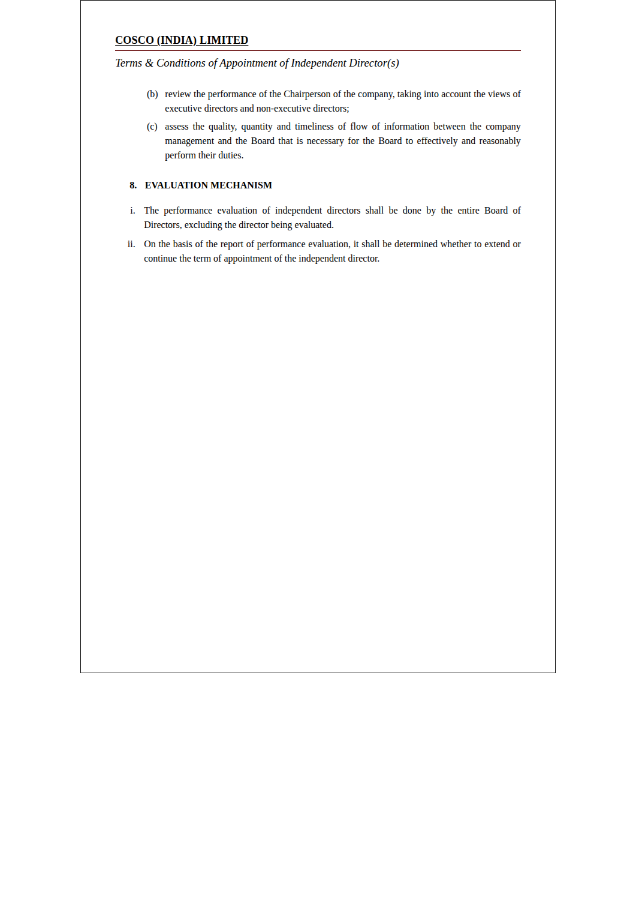COSCO (INDIA) LIMITED
Terms & Conditions of Appointment of Independent Director(s)
(b) review the performance of the Chairperson of the company, taking into account the views of executive directors and non-executive directors;
(c) assess the quality, quantity and timeliness of flow of information between the company management and the Board that is necessary for the Board to effectively and reasonably perform their duties.
8. EVALUATION MECHANISM
i. The performance evaluation of independent directors shall be done by the entire Board of Directors, excluding the director being evaluated.
ii. On the basis of the report of performance evaluation, it shall be determined whether to extend or continue the term of appointment of the independent director.